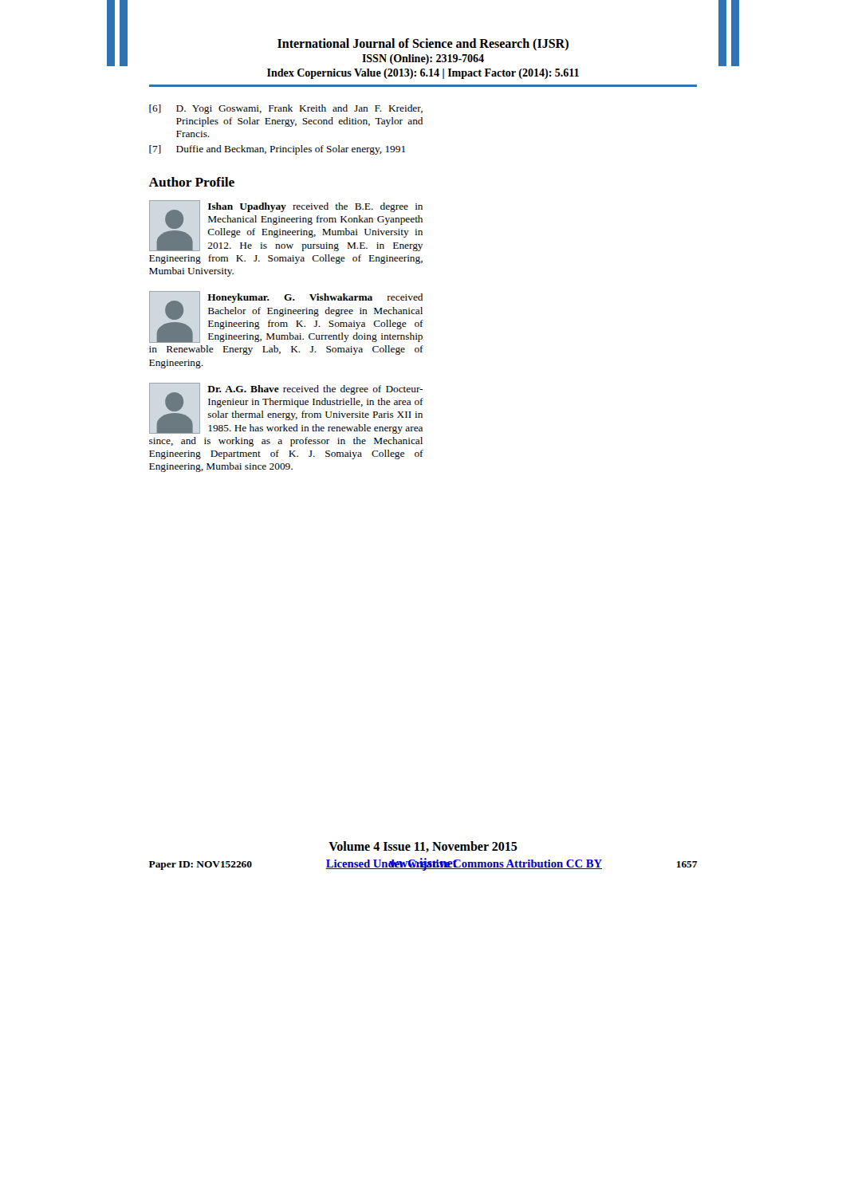International Journal of Science and Research (IJSR)
ISSN (Online): 2319-7064
Index Copernicus Value (2013): 6.14 | Impact Factor (2014): 5.611
[6] D. Yogi Goswami, Frank Kreith and Jan F. Kreider, Principles of Solar Energy, Second edition, Taylor and Francis.
[7] Duffie and Beckman, Principles of Solar energy, 1991
Author Profile
Ishan Upadhyay received the B.E. degree in Mechanical Engineering from Konkan Gyanpeeth College of Engineering, Mumbai University in 2012. He is now pursuing M.E. in Energy Engineering from K. J. Somaiya College of Engineering, Mumbai University.
Honeykumar. G. Vishwakarma received Bachelor of Engineering degree in Mechanical Engineering from K. J. Somaiya College of Engineering, Mumbai. Currently doing internship in Renewable Energy Lab, K. J. Somaiya College of Engineering.
Dr. A.G. Bhave received the degree of Docteur-Ingenieur in Thermique Industrielle, in the area of solar thermal energy, from Universite Paris XII in 1985. He has worked in the renewable energy area since, and is working as a professor in the Mechanical Engineering Department of K. J. Somaiya College of Engineering, Mumbai since 2009.
Volume 4 Issue 11, November 2015
www.ijsr.net
Paper ID: NOV152260
Licensed Under Creative Commons Attribution CC BY
1657